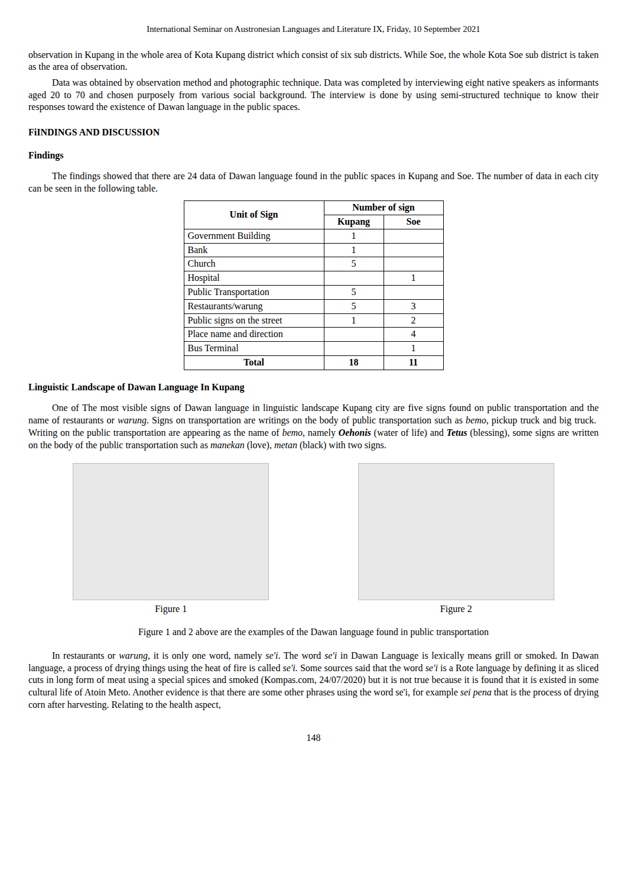International Seminar on Austronesian Languages and Literature IX, Friday, 10 September 2021
observation in Kupang in the whole area of Kota Kupang district which consist of six sub districts. While Soe, the whole Kota Soe sub district is taken as the area of observation.
Data was obtained by observation method and photographic technique. Data was completed by interviewing eight native speakers as informants aged 20 to 70 and chosen purposely from various social background. The interview is done by using semi-structured technique to know their responses toward the existence of Dawan language in the public spaces.
FiINDINGS AND DISCUSSION
Findings
The findings showed that there are 24 data of Dawan language found in the public spaces in Kupang and Soe. The number of data in each city can be seen in the following table.
| Unit of Sign | Number of sign |
| --- | --- |
| Kupang | Soe |
| Government Building | 1 | |
| Bank | 1 | |
| Church | 5 | |
| Hospital | | 1 |
| Public Transportation | 5 | |
| Restaurants/warung | 5 | 3 |
| Public signs on the street | 1 | 2 |
| Place name and direction | | 4 |
| Bus Terminal | | 1 |
| Total | 18 | 11 |
Linguistic Landscape of Dawan Language In Kupang
One of The most visible signs of Dawan language in linguistic landscape Kupang city are five signs found on public transportation and the name of restaurants or warung. Signs on transportation are writings on the body of public transportation such as bemo, pickup truck and big truck. Writing on the public transportation are appearing as the name of bemo, namely Oehonis (water of life) and Tetus (blessing), some signs are written on the body of the public transportation such as manekan (love), metan (black) with two signs.
| Figure 1 | Figure 2 |
Figure 1 and 2 above are the examples of the Dawan language found in public transportation
In restaurants or warung, it is only one word, namely se'i. The word se'i in Dawan Language is lexically means grill or smoked. In Dawan language, a process of drying things using the heat of fire is called se'i. Some sources said that the word se'i is a Rote language by defining it as sliced cuts in long form of meat using a special spices and smoked (Kompas.com, 24/07/2020) but it is not true because it is found that it is existed in some cultural life of Atoin Meto. Another evidence is that there are some other phrases using the word se'i, for example sei pena that is the process of drying corn after harvesting. Relating to the health aspect,
148